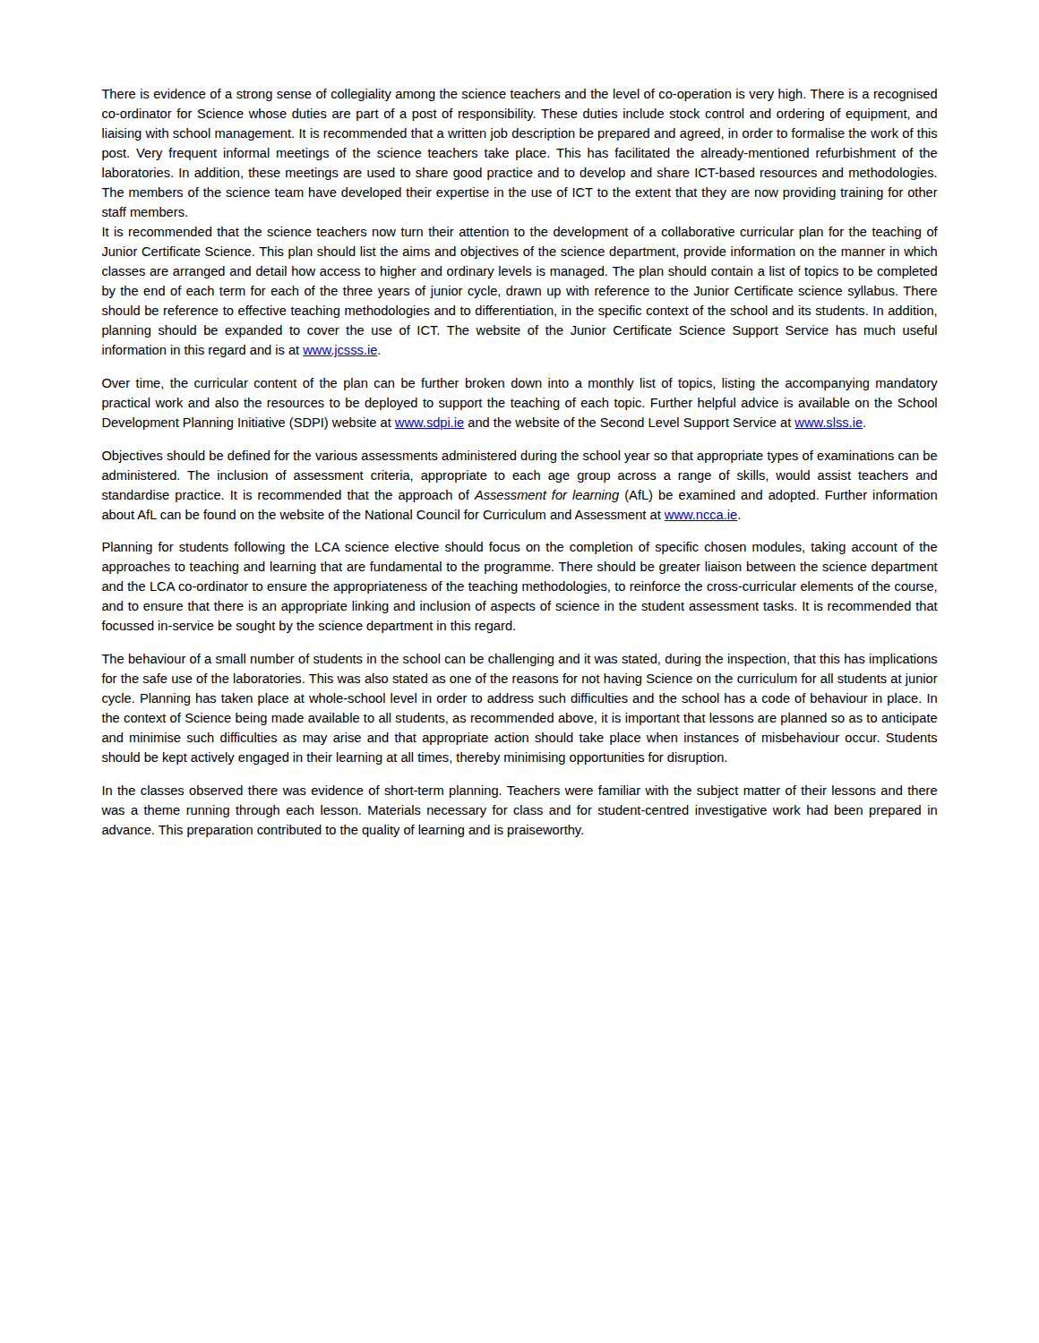There is evidence of a strong sense of collegiality among the science teachers and the level of co-operation is very high. There is a recognised co-ordinator for Science whose duties are part of a post of responsibility. These duties include stock control and ordering of equipment, and liaising with school management. It is recommended that a written job description be prepared and agreed, in order to formalise the work of this post. Very frequent informal meetings of the science teachers take place. This has facilitated the already-mentioned refurbishment of the laboratories. In addition, these meetings are used to share good practice and to develop and share ICT-based resources and methodologies. The members of the science team have developed their expertise in the use of ICT to the extent that they are now providing training for other staff members.
It is recommended that the science teachers now turn their attention to the development of a collaborative curricular plan for the teaching of Junior Certificate Science. This plan should list the aims and objectives of the science department, provide information on the manner in which classes are arranged and detail how access to higher and ordinary levels is managed. The plan should contain a list of topics to be completed by the end of each term for each of the three years of junior cycle, drawn up with reference to the Junior Certificate science syllabus. There should be reference to effective teaching methodologies and to differentiation, in the specific context of the school and its students. In addition, planning should be expanded to cover the use of ICT. The website of the Junior Certificate Science Support Service has much useful information in this regard and is at www.jcsss.ie.
Over time, the curricular content of the plan can be further broken down into a monthly list of topics, listing the accompanying mandatory practical work and also the resources to be deployed to support the teaching of each topic. Further helpful advice is available on the School Development Planning Initiative (SDPI) website at www.sdpi.ie and the website of the Second Level Support Service at www.slss.ie.
Objectives should be defined for the various assessments administered during the school year so that appropriate types of examinations can be administered. The inclusion of assessment criteria, appropriate to each age group across a range of skills, would assist teachers and standardise practice. It is recommended that the approach of Assessment for learning (AfL) be examined and adopted. Further information about AfL can be found on the website of the National Council for Curriculum and Assessment at www.ncca.ie.
Planning for students following the LCA science elective should focus on the completion of specific chosen modules, taking account of the approaches to teaching and learning that are fundamental to the programme. There should be greater liaison between the science department and the LCA co-ordinator to ensure the appropriateness of the teaching methodologies, to reinforce the cross-curricular elements of the course, and to ensure that there is an appropriate linking and inclusion of aspects of science in the student assessment tasks. It is recommended that focussed in-service be sought by the science department in this regard.
The behaviour of a small number of students in the school can be challenging and it was stated, during the inspection, that this has implications for the safe use of the laboratories. This was also stated as one of the reasons for not having Science on the curriculum for all students at junior cycle. Planning has taken place at whole-school level in order to address such difficulties and the school has a code of behaviour in place. In the context of Science being made available to all students, as recommended above, it is important that lessons are planned so as to anticipate and minimise such difficulties as may arise and that appropriate action should take place when instances of misbehaviour occur. Students should be kept actively engaged in their learning at all times, thereby minimising opportunities for disruption.
In the classes observed there was evidence of short-term planning. Teachers were familiar with the subject matter of their lessons and there was a theme running through each lesson. Materials necessary for class and for student-centred investigative work had been prepared in advance. This preparation contributed to the quality of learning and is praiseworthy.